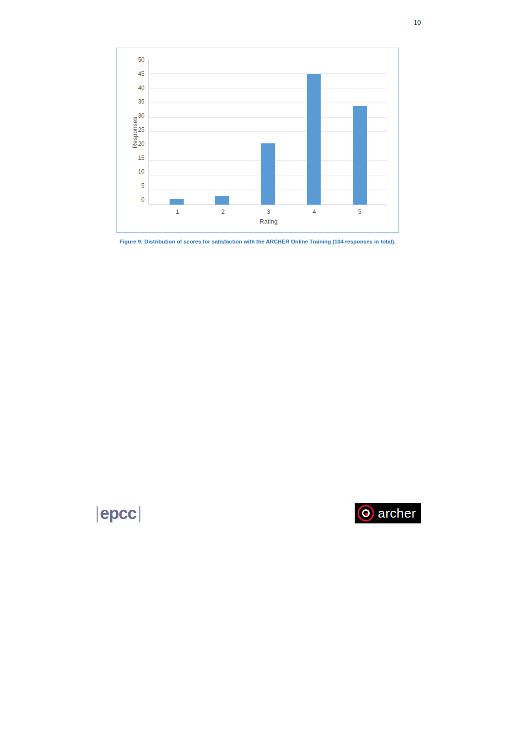10
Responses
50 45 40 35 30 25 20 15 10 5 0
1
2
3
4
5
Rating
Figure 9: Distribution of scores for satisfaction with the ARCHER Online Training (104 responses in total).
|epcc|
archer